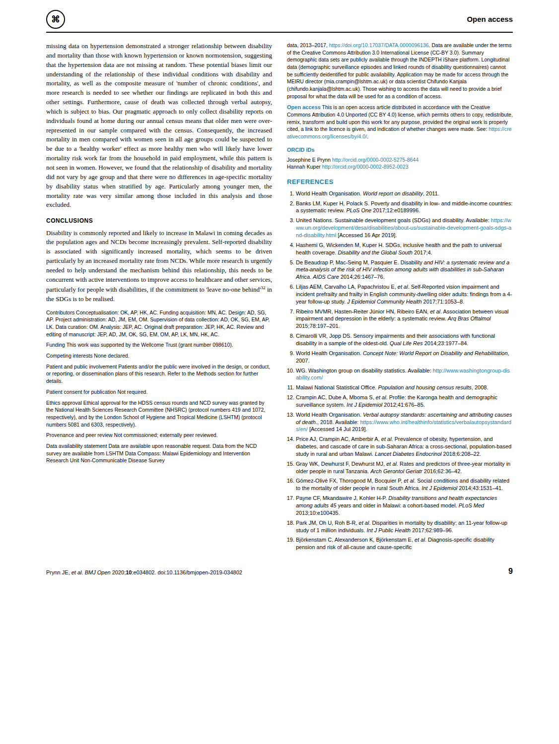⌘
Open access
missing data on hypertension demonstrated a stronger relationship between disability and mortality than those with known hypertension or known normotension, suggesting that the hypertension data are not missing at random. These potential biases limit our understanding of the relationship of these individual conditions with disability and mortality, as well as the composite measure of 'number of chronic conditions', and more research is needed to see whether our findings are replicated in both this and other settings. Furthermore, cause of death was collected through verbal autopsy, which is subject to bias. Our pragmatic approach to only collect disability reports on individuals found at home during our annual census means that older men were over-represented in our sample compared with the census. Consequently, the increased mortality in men compared with women seen in all age groups could be suspected to be due to a 'healthy worker' effect as more healthy men who will likely have lower mortality risk work far from the household in paid employment, while this pattern is not seen in women. However, we found that the relationship of disability and mortality did not vary by age group and that there were no differences in age-specific mortality by disability status when stratified by age. Particularly among younger men, the mortality rate was very similar among those included in this analysis and those excluded.
Conclusions
Disability is commonly reported and likely to increase in Malawi in coming decades as the population ages and NCDs become increasingly prevalent. Self-reported disability is associated with significantly increased mortality, which seems to be driven particularly by an increased mortality rate from NCDs. While more research is urgently needed to help understand the mechanism behind this relationship, this needs to be concurrent with active interventions to improve access to healthcare and other services, particularly for people with disabilities, if the commitment to 'leave no-one behind'32 in the SDGs is to be realised.
Contributors Conceptualisation: OK, AP, HK, AC. Funding acquisition: MN, AC. Design: AD, SG, AP. Project administration: AD, JM, EM, OM. Supervision of data collection: AD, OK, SG, EM, AP, LK. Data curation: OM. Analysis: JEP, AC. Original draft preparation: JEP, HK, AC. Review and editing of manuscript: JEP, AD, JM, OK, SG, EM, OM, AP, LK, MN, HK, AC.
Funding This work was supported by the Wellcome Trust (grant number 098610).
Competing interests None declared.
Patient and public involvement Patients and/or the public were involved in the design, or conduct, or reporting, or dissemination plans of this research. Refer to the Methods section for further details.
Patient consent for publication Not required.
Ethics approval Ethical approval for the HDSS census rounds and NCD survey was granted by the National Health Sciences Research Committee (NHSRC) (protocol numbers 419 and 1072, respectively), and by the London School of Hygiene and Tropical Medicine (LSHTM) (protocol numbers 5081 and 6303, respectively).
Provenance and peer review Not commissioned; externally peer reviewed.
Data availability statement Data are available upon reasonable request. Data from the NCD survey are available from LSHTM Data Compass: Malawi Epidemiology and Intervention Research Unit Non-Communicable Disease Survey
data, 2013–2017, https://doi.org/10.17037/DATA.0000096136. Data are available under the terms of the Creative Commons Attribution 3.0 International License (CC-BY 3.0). Summary demographic data sets are publicly available through the INDEPTH iShare platform. Longitudinal data (demographic surveillance episodes and linked rounds of disability questionnaires) cannot be sufficiently deidentified for public availability. Application may be made for access through the MEIRU director (mia.crampin@lshtm.ac.uk) or data scientist Chifundo Kanjala (chifundo.kanjala@lshtm.ac.uk). Those wishing to access the data will need to provide a brief proposal for what the data will be used for as a condition of access.
Open access This is an open access article distributed in accordance with the Creative Commons Attribution 4.0 Unported (CC BY 4.0) license, which permits others to copy, redistribute, remix, transform and build upon this work for any purpose, provided the original work is properly cited, a link to the licence is given, and indication of whether changes were made. See: https://creativecommons.org/licenses/by/4.0/.
ORCID iDs
Josephine E Prynn http://orcid.org/0000-0002-5275-8644
Hannah Kuper http://orcid.org/0000-0002-8952-0023
REFERENCES
World Health Organisation. World report on disability, 2011.
Banks LM, Kuper H, Polack S. Poverty and disability in low- and middle-income countries: a systematic review. PLoS One 2017;12:e0189996.
United Nations. Sustainable development goals (SDGs) and disability. Available: https://www.un.org/development/desa/disabilities/about-us/sustainable-development-goals-sdgs-and-disability.html [Accessed 16 Apr 2019].
Hashemi G, Wickenden M, Kuper H. SDGs, inclusive health and the path to universal health coverage. Disability and the Global South 2017;4.
De Beaudrap P, Mac-Seing M, Pasquier E. Disability and HIV: a systematic review and a meta-analysis of the risk of HIV infection among adults with disabilities in sub-Saharan Africa. AIDS Care 2014;26:1467–76.
Liljas AEM, Carvalho LA, Papachristou E, et al. Self-Reported vision impairment and incident prefrailty and frailty in English community-dwelling older adults: findings from a 4-year follow-up study. J Epidemiol Community Health 2017;71:1053–8.
Ribeiro MVMR, Hasten-Reiter Júnior HN, Ribeiro EAN, et al. Association between visual impairment and depression in the elderly: a systematic review. Arq Bras Oftalmol 2015;78:197–201.
Cimarolli VR, Jopp DS. Sensory impairments and their associations with functional disability in a sample of the oldest-old. Qual Life Res 2014;23:1977–84.
World Health Organisation. Concept Note: World Report on Disability and Rehabilitation, 2007.
WG. Washington group on disability statistics. Available: http://www.washingtongroup-disability.com/
Malawi National Statistical Office. Population and housing census results, 2008.
Crampin AC, Dube A, Mboma S, et al. Profile: the Karonga health and demographic surveillance system. Int J Epidemiol 2012;41:676–85.
World Health Organisation. Verbal autopsy standards: ascertaining and attributing causes of death., 2018. Available: https://www.who.int/healthinfo/statistics/verbalautopsystandards/en/ [Accessed 14 Jul 2019].
Price AJ, Crampin AC, Amberbir A, et al. Prevalence of obesity, hypertension, and diabetes, and cascade of care in sub-Saharan Africa: a cross-sectional, population-based study in rural and urban Malawi. Lancet Diabetes Endocrinol 2018;6:208–22.
Gray WK, Dewhurst F, Dewhurst MJ, et al. Rates and predictors of three-year mortality in older people in rural Tanzania. Arch Gerontol Geriatr 2016;62:36–42.
Gómez-Olivé FX, Thorogood M, Bocquier P, et al. Social conditions and disability related to the mortality of older people in rural South Africa. Int J Epidemiol 2014;43:1531–41.
Payne CF, Mkandawire J, Kohler H-P. Disability transitions and health expectancies among adults 45 years and older in Malawi: a cohort-based model. PLoS Med 2013;10:e100435.
Park JM, Oh U, Roh B-R, et al. Disparities in mortality by disability: an 11-year follow-up study of 1 million individuals. Int J Public Health 2017;62:989–96.
Björkenstam C, Alexanderson K, Björkenstam E, et al. Diagnosis-specific disability pension and risk of all-cause and cause-specific
Prynn JE, et al. BMJ Open 2020;10:e034802. doi:10.1136/bmjopen-2019-034802
9